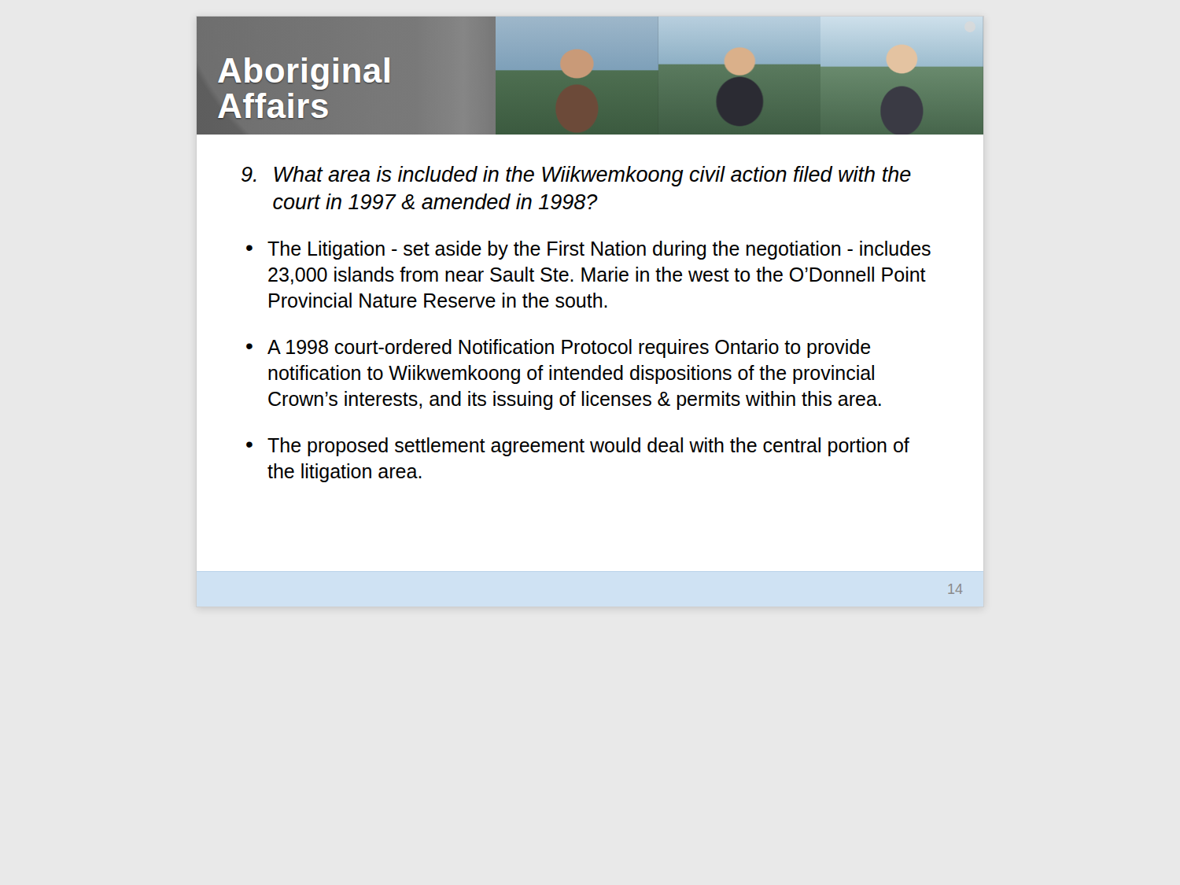Aboriginal Affairs
9. What area is included in the Wiikwemkoong civil action filed with the court in 1997 & amended in 1998?
The Litigation - set aside by the First Nation during the negotiation - includes 23,000 islands from near Sault Ste. Marie in the west to the O’Donnell Point Provincial Nature Reserve in the south.
A 1998 court-ordered Notification Protocol requires Ontario to provide notification to Wiikwemkoong of intended dispositions of the provincial Crown’s interests, and its issuing of licenses & permits within this area.
The proposed settlement agreement would deal with the central portion of the litigation area.
14